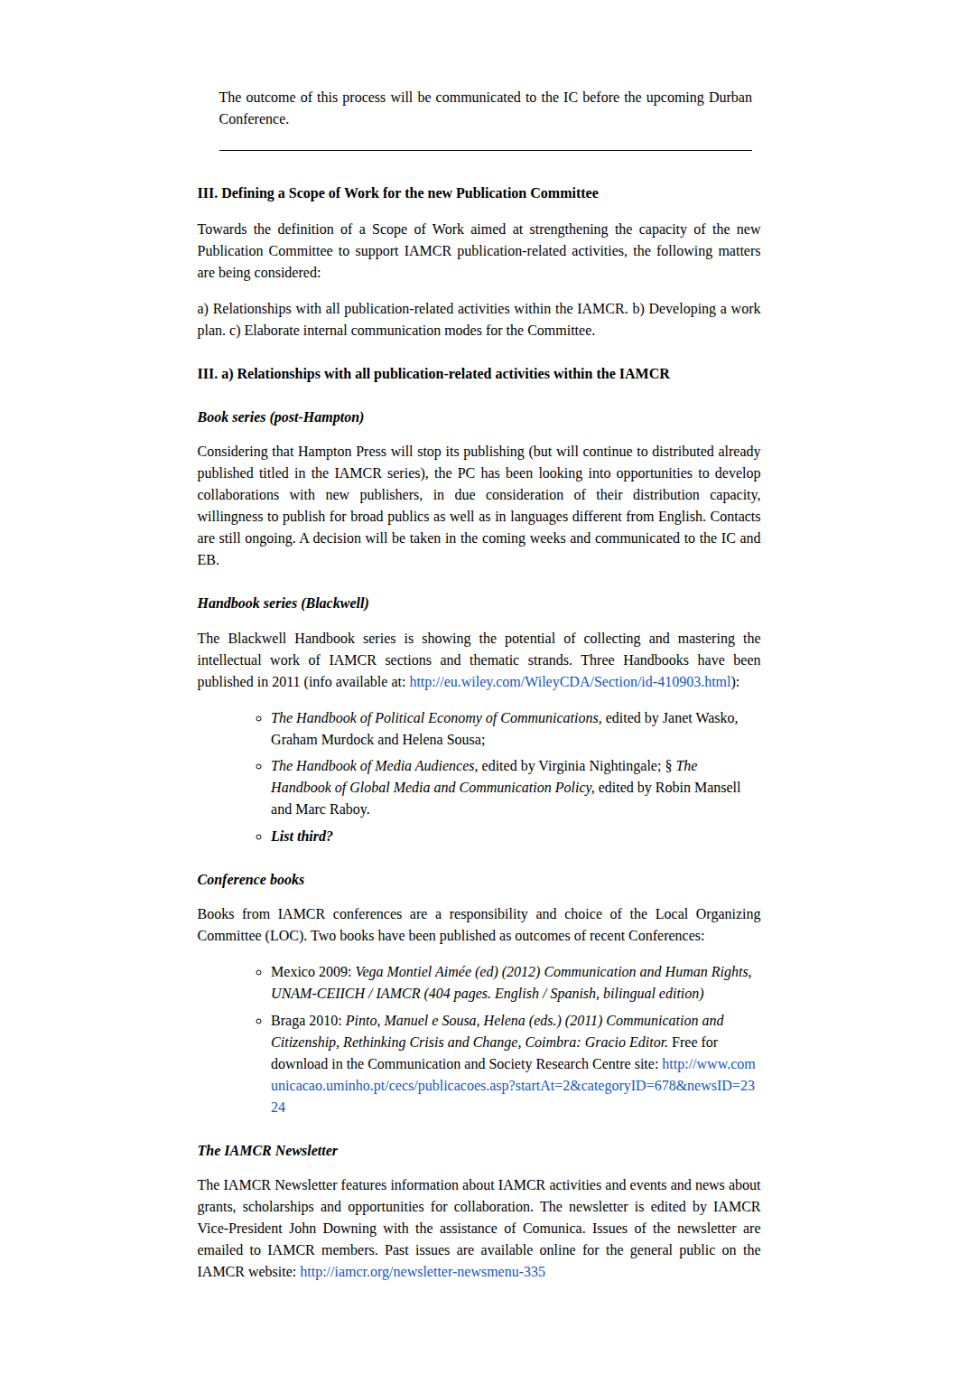The outcome of this process will be communicated to the IC before the upcoming Durban Conference.
III. Defining a Scope of Work for the new Publication Committee
Towards the definition of a Scope of Work aimed at strengthening the capacity of the new Publication Committee to support IAMCR publication-related activities, the following matters are being considered:
a) Relationships with all publication-related activities within the IAMCR. b) Developing a work plan. c) Elaborate internal communication modes for the Committee.
III. a) Relationships with all publication-related activities within the IAMCR
Book series (post-Hampton)
Considering that Hampton Press will stop its publishing (but will continue to distributed already published titled in the IAMCR series), the PC has been looking into opportunities to develop collaborations with new publishers, in due consideration of their distribution capacity, willingness to publish for broad publics as well as in languages different from English. Contacts are still ongoing. A decision will be taken in the coming weeks and communicated to the IC and EB.
Handbook series (Blackwell)
The Blackwell Handbook series is showing the potential of collecting and mastering the intellectual work of IAMCR sections and thematic strands. Three Handbooks have been published in 2011 (info available at: http://eu.wiley.com/WileyCDA/Section/id-410903.html):
The Handbook of Political Economy of Communications, edited by Janet Wasko, Graham Murdock and Helena Sousa;
The Handbook of Media Audiences, edited by Virginia Nightingale; § The Handbook of Global Media and Communication Policy, edited by Robin Mansell and Marc Raboy.
List third?
Conference books
Books from IAMCR conferences are a responsibility and choice of the Local Organizing Committee (LOC). Two books have been published as outcomes of recent Conferences:
Mexico 2009: Vega Montiel Aimée (ed) (2012) Communication and Human Rights, UNAM-CEIICH / IAMCR (404 pages. English / Spanish, bilingual edition)
Braga 2010: Pinto, Manuel e Sousa, Helena (eds.) (2011) Communication and Citizenship, Rethinking Crisis and Change, Coimbra: Gracio Editor. Free for download in the Communication and Society Research Centre site: http://www.comunicacao.uminho.pt/cecs/publicacoes.asp?startAt=2&categoryID=678&newsID=2324
The IAMCR Newsletter
The IAMCR Newsletter features information about IAMCR activities and events and news about grants, scholarships and opportunities for collaboration. The newsletter is edited by IAMCR Vice-President John Downing with the assistance of Comunica. Issues of the newsletter are emailed to IAMCR members. Past issues are available online for the general public on the IAMCR website: http://iamcr.org/newsletter-newsmenu-335